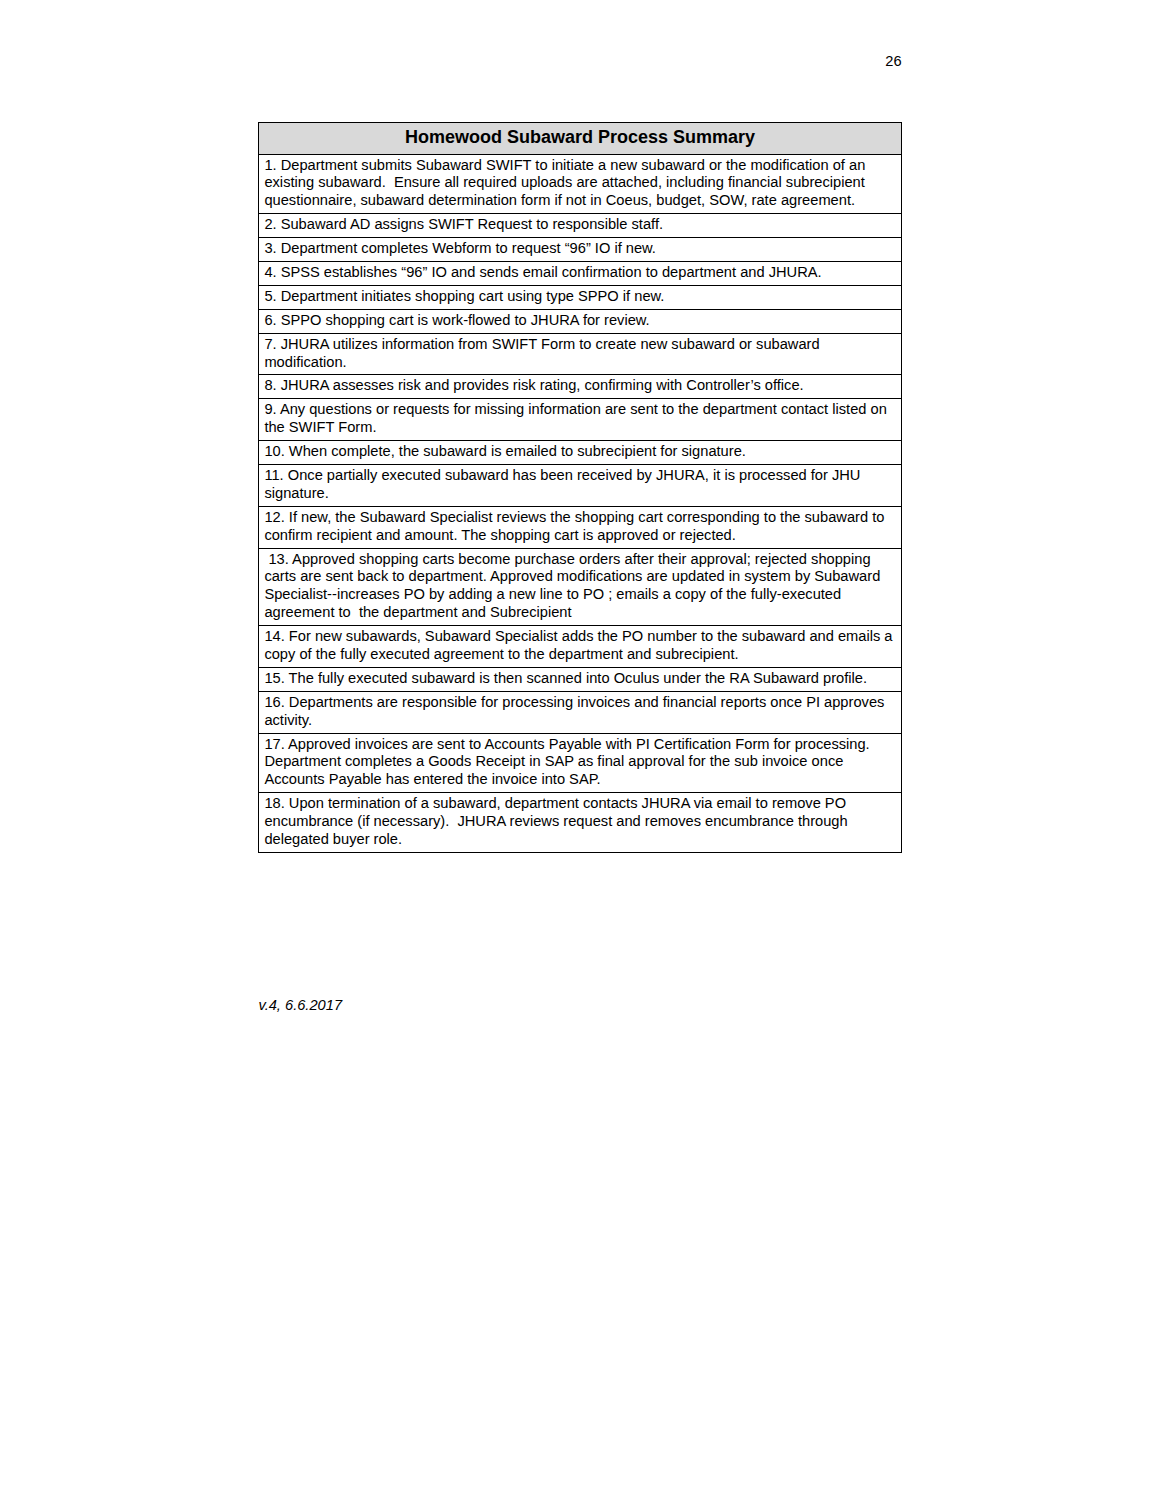26
| Homewood Subaward Process Summary |
| --- |
| 1. Department submits Subaward SWIFT to initiate a new subaward or the modification of an existing subaward. Ensure all required uploads are attached, including financial subrecipient questionnaire, subaward determination form if not in Coeus, budget, SOW, rate agreement. |
| 2. Subaward AD assigns SWIFT Request to responsible staff. |
| 3. Department completes Webform to request “96” IO if new. |
| 4. SPSS establishes “96” IO and sends email confirmation to department and JHURA. |
| 5. Department initiates shopping cart using type SPPO if new. |
| 6. SPPO shopping cart is work-flowed to JHURA for review. |
| 7. JHURA utilizes information from SWIFT Form to create new subaward or subaward modification. |
| 8. JHURA assesses risk and provides risk rating, confirming with Controller’s office. |
| 9. Any questions or requests for missing information are sent to the department contact listed on the SWIFT Form. |
| 10. When complete, the subaward is emailed to subrecipient for signature. |
| 11. Once partially executed subaward has been received by JHURA, it is processed for JHU signature. |
| 12. If new, the Subaward Specialist reviews the shopping cart corresponding to the subaward to confirm recipient and amount. The shopping cart is approved or rejected. |
| 13. Approved shopping carts become purchase orders after their approval; rejected shopping carts are sent back to department. Approved modifications are updated in system by Subaward Specialist--increases PO by adding a new line to PO ; emails a copy of the fully-executed agreement to the department and Subrecipient |
| 14. For new subawards, Subaward Specialist adds the PO number to the subaward and emails a copy of the fully executed agreement to the department and subrecipient. |
| 15. The fully executed subaward is then scanned into Oculus under the RA Subaward profile. |
| 16. Departments are responsible for processing invoices and financial reports once PI approves activity. |
| 17. Approved invoices are sent to Accounts Payable with PI Certification Form for processing. Department completes a Goods Receipt in SAP as final approval for the sub invoice once Accounts Payable has entered the invoice into SAP. |
| 18. Upon termination of a subaward, department contacts JHURA via email to remove PO encumbrance (if necessary). JHURA reviews request and removes encumbrance through delegated buyer role. |
v.4, 6.6.2017